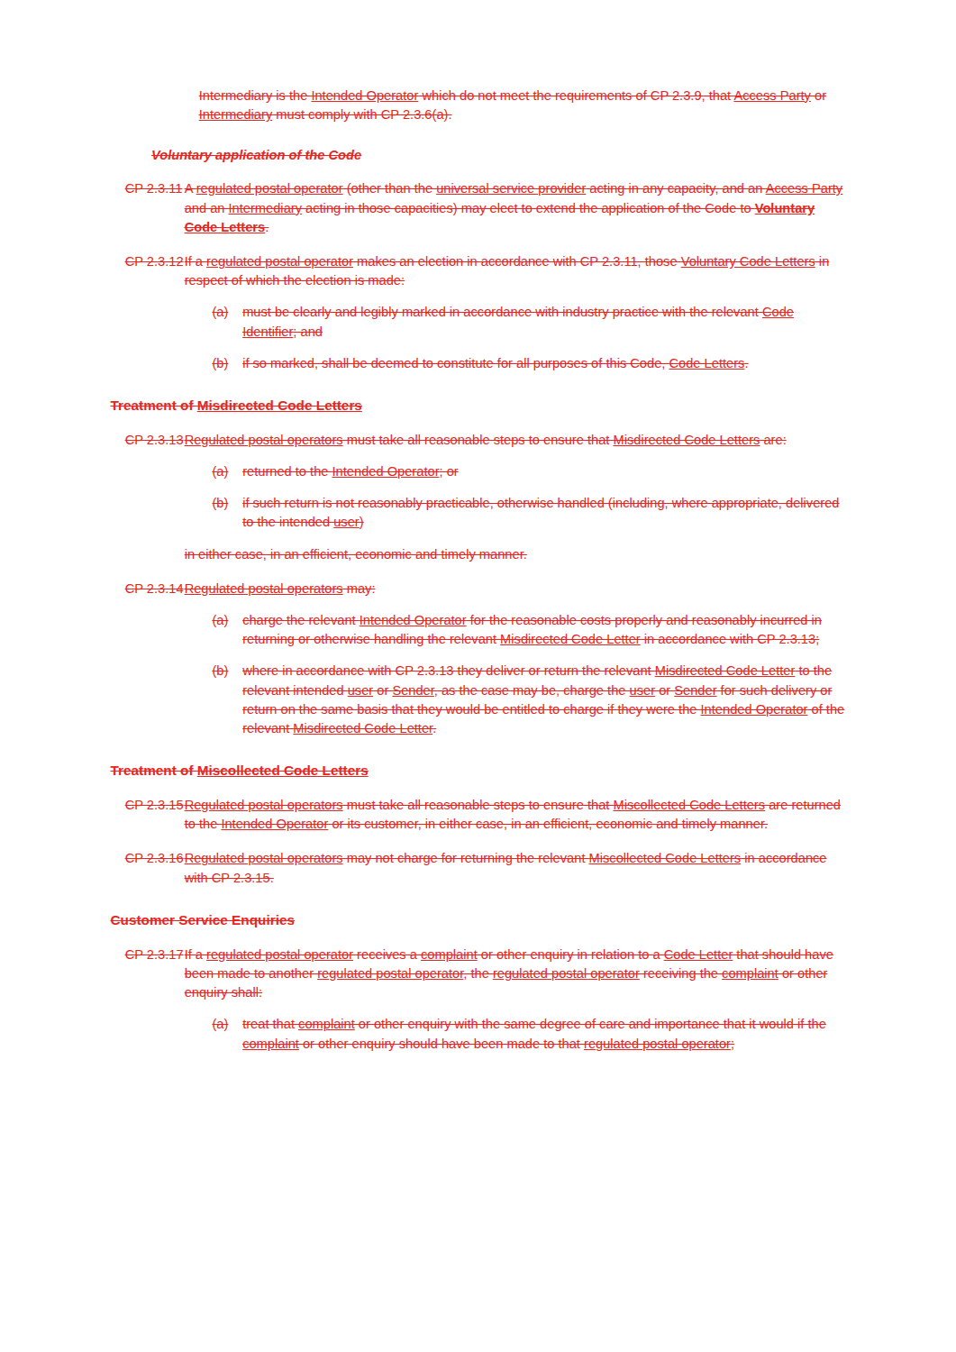Intermediary is the Intended Operator which do not meet the requirements of CP 2.3.9, that Access Party or Intermediary must comply with CP 2.3.6(a).
Voluntary application of the Code
CP 2.3.11
A regulated postal operator (other than the universal service provider acting in any capacity, and an Access Party and an Intermediary acting in those capacities) may elect to extend the application of the Code to Voluntary Code Letters.
CP 2.3.12
If a regulated postal operator makes an election in accordance with CP 2.3.11, those Voluntary Code Letters in respect of which the election is made:
(a)
must be clearly and legibly marked in accordance with industry practice with the relevant Code Identifier; and
(b)
if so marked, shall be deemed to constitute for all purposes of this Code, Code Letters.
Treatment of Misdirected Code Letters
CP 2.3.13
Regulated postal operators must take all reasonable steps to ensure that Misdirected Code Letters are:
(a)
returned to the Intended Operator; or
(b)
if such return is not reasonably practicable, otherwise handled (including, where appropriate, delivered to the intended user)
in either case, in an efficient, economic and timely manner.
CP 2.3.14
Regulated postal operators may:
(a)
charge the relevant Intended Operator for the reasonable costs properly and reasonably incurred in returning or otherwise handling the relevant Misdirected Code Letter in accordance with CP 2.3.13;
(b)
where in accordance with CP 2.3.13 they deliver or return the relevant Misdirected Code Letter to the relevant intended user or Sender, as the case may be, charge the user or Sender for such delivery or return on the same basis that they would be entitled to charge if they were the Intended Operator of the relevant Misdirected Code Letter.
Treatment of Miscollected Code Letters
CP 2.3.15
Regulated postal operators must take all reasonable steps to ensure that Miscollected Code Letters are returned to the Intended Operator or its customer, in either case, in an efficient, economic and timely manner.
CP 2.3.16
Regulated postal operators may not charge for returning the relevant Miscollected Code Letters in accordance with CP 2.3.15.
Customer Service Enquiries
CP 2.3.17
If a regulated postal operator receives a complaint or other enquiry in relation to a Code Letter that should have been made to another regulated postal operator, the regulated postal operator receiving the complaint or other enquiry shall:
(a)
treat that complaint or other enquiry with the same degree of care and importance that it would if the complaint or other enquiry should have been made to that regulated postal operator;